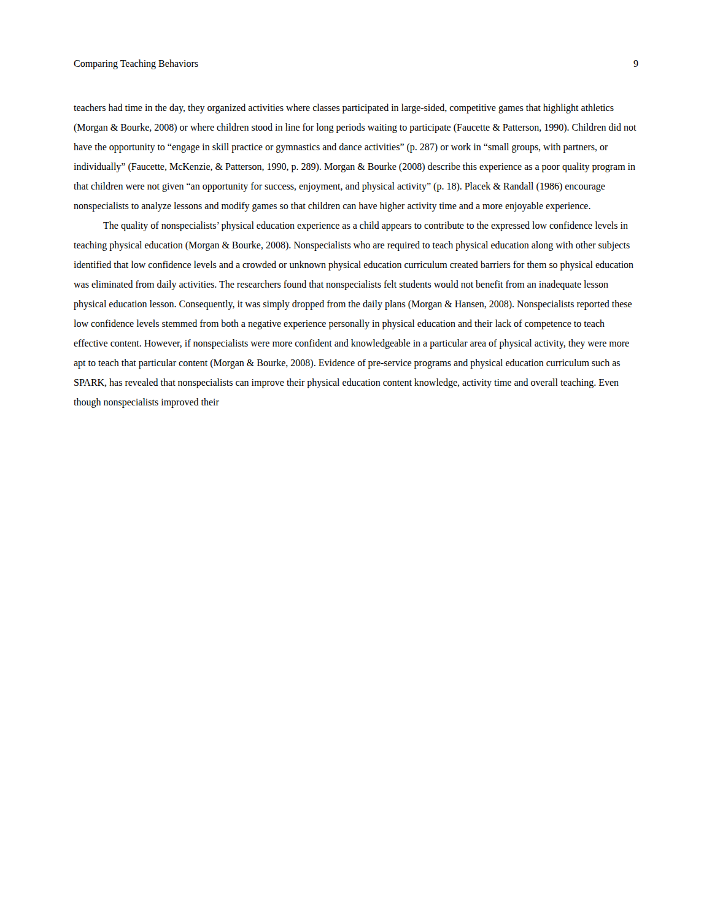Comparing Teaching Behaviors 9
teachers had time in the day, they organized activities where classes participated in large-sided, competitive games that highlight athletics (Morgan & Bourke, 2008) or where children stood in line for long periods waiting to participate (Faucette & Patterson, 1990). Children did not have the opportunity to “engage in skill practice or gymnastics and dance activities” (p. 287) or work in “small groups, with partners, or individually” (Faucette, McKenzie, & Patterson, 1990, p. 289). Morgan & Bourke (2008) describe this experience as a poor quality program in that children were not given “an opportunity for success, enjoyment, and physical activity” (p. 18). Placek & Randall (1986) encourage nonspecialists to analyze lessons and modify games so that children can have higher activity time and a more enjoyable experience.
The quality of nonspecialists’ physical education experience as a child appears to contribute to the expressed low confidence levels in teaching physical education (Morgan & Bourke, 2008). Nonspecialists who are required to teach physical education along with other subjects identified that low confidence levels and a crowded or unknown physical education curriculum created barriers for them so physical education was eliminated from daily activities. The researchers found that nonspecialists felt students would not benefit from an inadequate lesson physical education lesson. Consequently, it was simply dropped from the daily plans (Morgan & Hansen, 2008). Nonspecialists reported these low confidence levels stemmed from both a negative experience personally in physical education and their lack of competence to teach effective content. However, if nonspecialists were more confident and knowledgeable in a particular area of physical activity, they were more apt to teach that particular content (Morgan & Bourke, 2008). Evidence of pre-service programs and physical education curriculum such as SPARK, has revealed that nonspecialists can improve their physical education content knowledge, activity time and overall teaching. Even though nonspecialists improved their